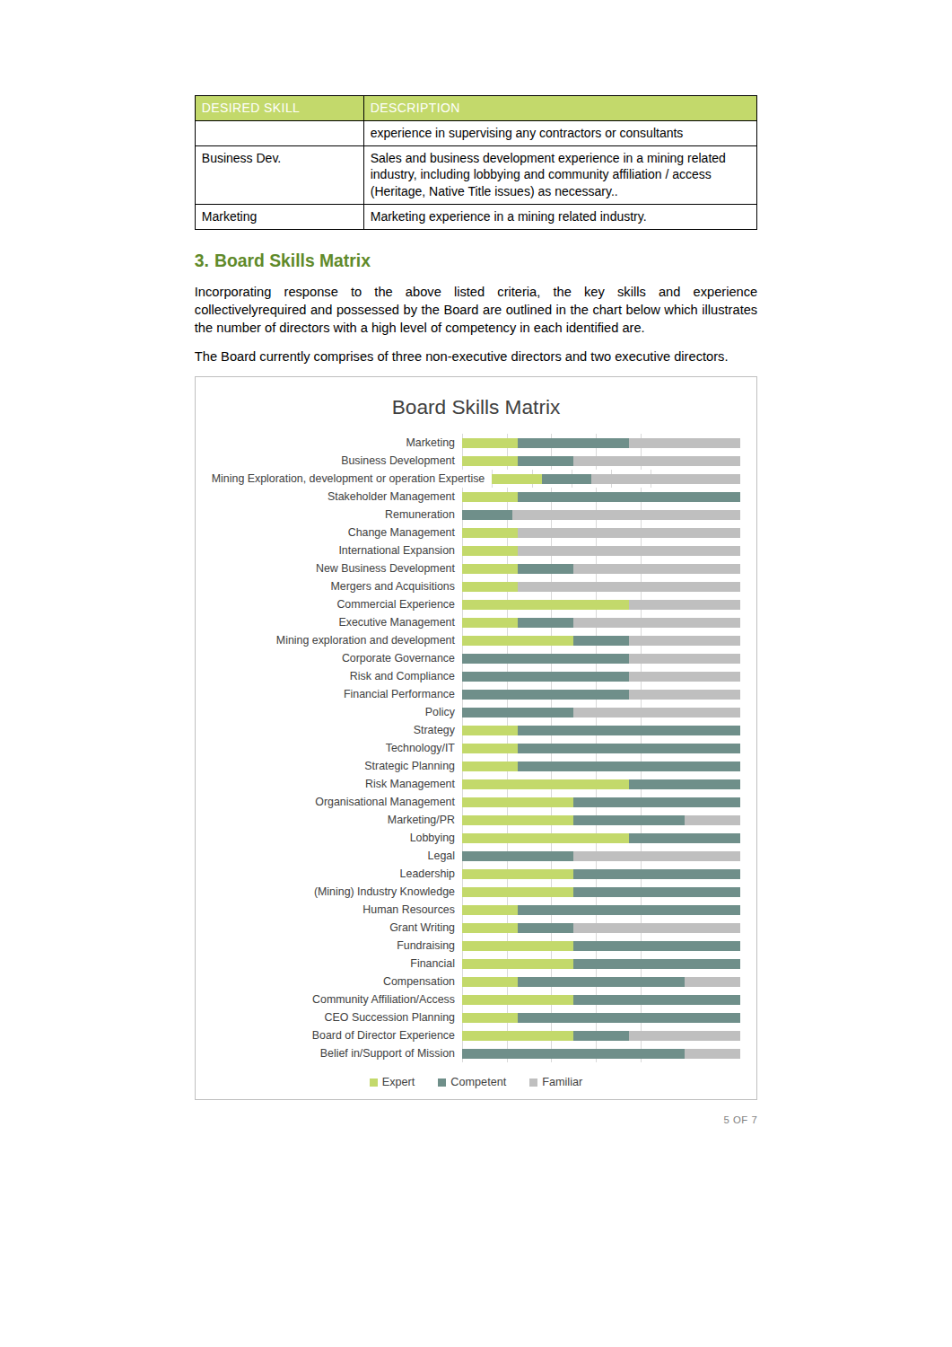| DESIRED SKILL | DESCRIPTION |
| --- | --- |
| | experience in supervising any contractors or consultants |
| Business Dev. | Sales and business development experience in a mining related industry, including lobbying and community affiliation / access (Heritage, Native Title issues) as necessary.. |
| Marketing | Marketing experience in a mining related industry. |
3. Board Skills Matrix
Incorporating response to the above listed criteria, the key skills and experience collectivelyrequired and possessed by the Board are outlined in the chart below which illustrates the number of directors with a high level of competency in each identified are.
The Board currently comprises of three non-executive directors and two executive directors.
Board Skills Matrix
Marketing
Business Development
Mining Exploration, development or operation Expertise
Stakeholder Management
Remuneration
Change Management
International Expansion
New Business Development
Mergers and Acquisitions
Commercial Experience
Executive Management
Mining exploration and development
Corporate Governance
Risk and Compliance
Financial Performance
Policy
Strategy
Technology/IT
Strategic Planning
Risk Management
Organisational Management
Marketing/PR
Lobbying
Legal
Leadership
(Mining) Industry Knowledge
Human Resources
Grant Writing
Fundraising
Financial
Compensation
Community Affiliation/Access
CEO Succession Planning
Board of Director Experience
Belief in/Support of Mission
Expert
Competent
Familiar
5 OF 7